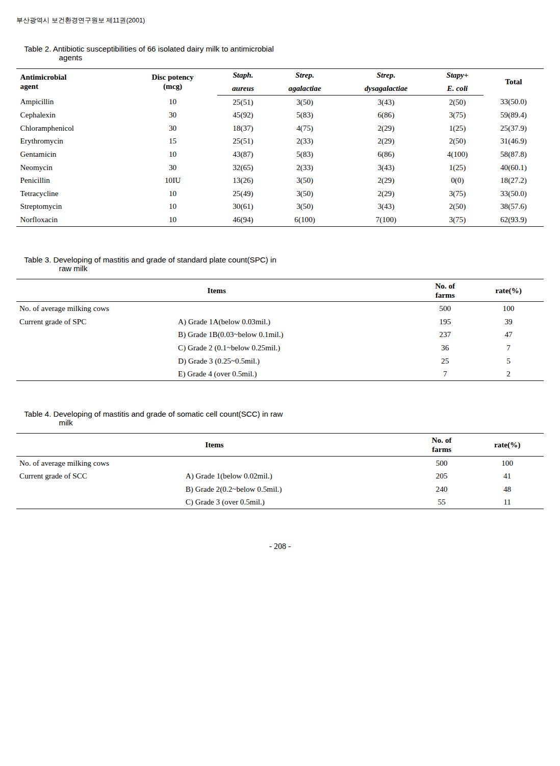부산광역시 보건환경연구원보 제11권(2001)
Table 2. Antibiotic susceptibilities of 66 isolated dairy milk to antimicrobial agents
| Antimicrobial agent | Disc potency (mcg) | Staph. | Strep. | Strep. | Stapy + | Total |
| --- | --- | --- | --- | --- | --- | --- |
| aureus | agalactiae | dysagalactiae | E. coli |
| Ampicillin | 10 | 25(51) | 3(50) | 3(43) | 2(50) | 33(50.0) |
| Cephalexin | 30 | 45(92) | 5(83) | 6(86) | 3(75) | 59(89.4) |
| Chloramphenicol | 30 | 18(37) | 4(75) | 2(29) | 1(25) | 25(37.9) |
| Erythromycin | 15 | 25(51) | 2(33) | 2(29) | 2(50) | 31(46.9) |
| Gentamicin | 10 | 43(87) | 5(83) | 6(86) | 4(100) | 58(87.8) |
| Neomycin | 30 | 32(65) | 2(33) | 3(43) | 1(25) | 40(60.1) |
| Penicillin | 10IU | 13(26) | 3(50) | 2(29) | 0(0) | 18(27.2) |
| Tetracycline | 10 | 25(49) | 3(50) | 2(29) | 3(75) | 33(50.0) |
| Streptomycin | 10 | 30(61) | 3(50) | 3(43) | 2(50) | 38(57.6) |
| Norfloxacin | 10 | 46(94) | 6(100) | 7(100) | 3(75) | 62(93.9) |
Table 3. Developing of mastitis and grade of standard plate count(SPC) in raw milk
| Items | No. of farms | rate(%) |
| --- | --- | --- |
| No. of average milking cows | 500 | 100 |
| Current grade of SPC | A) Grade 1A(below 0.03mil.) | 195 | 39 |
| | B) Grade 1B(0.03~below 0.1mil.) | 237 | 47 |
| | C) Grade 2 (0.1~below 0.25mil.) | 36 | 7 |
| | D) Grade 3 (0.25~0.5mil.) | 25 | 5 |
| | E) Grade 4 (over 0.5mil.) | 7 | 2 |
Table 4. Developing of mastitis and grade of somatic cell count(SCC) in raw milk
| Items | No. of farms | rate(%) |
| --- | --- | --- |
| No. of average milking cows | 500 | 100 |
| Current grade of SCC | A) Grade 1(below 0.02mil.) | 205 | 41 |
| | B) Grade 2(0.2~below 0.5mil.) | 240 | 48 |
| | C) Grade 3 (over 0.5mil.) | 55 | 11 |
- 208 -